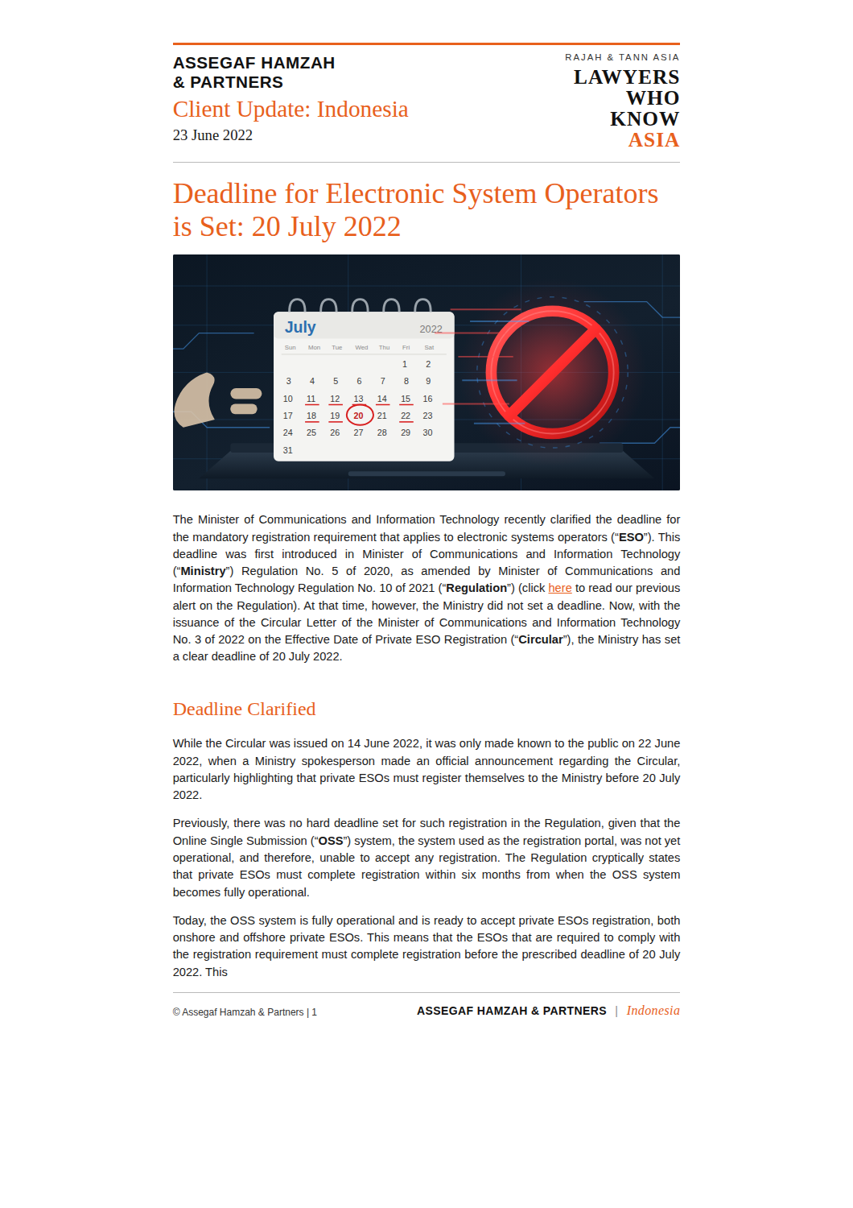Assegaf Hamzah& Partners
Client Update: Indonesia
23 June 2022
RAJAH & TANN ASIA
LAWYERS WHO KNOW
ASIA
Deadline for Electronic System Operators
is Set: 20 July 2022
July 2022 SunMonTue WedThuFriSat 12 345 6789 101112 13141516 171819 20 212223 242526 27282930 31
The Minister of Communications and Information Technology recently clarified the deadline for the mandatory registration requirement that applies to electronic systems operators (“ESO”). This deadline was first introduced in Minister of Communications and Information Technology (“Ministry”) Regulation No. 5 of 2020, as amended by Minister of Communications and Information Technology Regulation No. 10 of 2021 (“Regulation”) (click here to read our previous alert on the Regulation). At that time, however, the Ministry did not set a deadline. Now, with the issuance of the Circular Letter of the Minister of Communications and Information Technology No. 3 of 2022 on the Effective Date of Private ESO Registration (“Circular”), the Ministry has set a clear deadline of 20 July 2022.
Deadline Clarified
While the Circular was issued on 14 June 2022, it was only made known to the public on 22 June 2022, when a Ministry spokesperson made an official announcement regarding the Circular, particularly highlighting that private ESOs must register themselves to the Ministry before 20 July 2022.
Previously, there was no hard deadline set for such registration in the Regulation, given that the Online Single Submission (“OSS”) system, the system used as the registration portal, was not yet operational, and therefore, unable to accept any registration. The Regulation cryptically states that private ESOs must complete registration within six months from when the OSS system becomes fully operational.
Today, the OSS system is fully operational and is ready to accept private ESOs registration, both onshore and offshore private ESOs. This means that the ESOs that are required to comply with the registration requirement must complete registration before the prescribed deadline of 20 July 2022. This
© Assegaf Hamzah & Partners | 1
ASSEGAF HAMZAH & PARTNERS | Indonesia